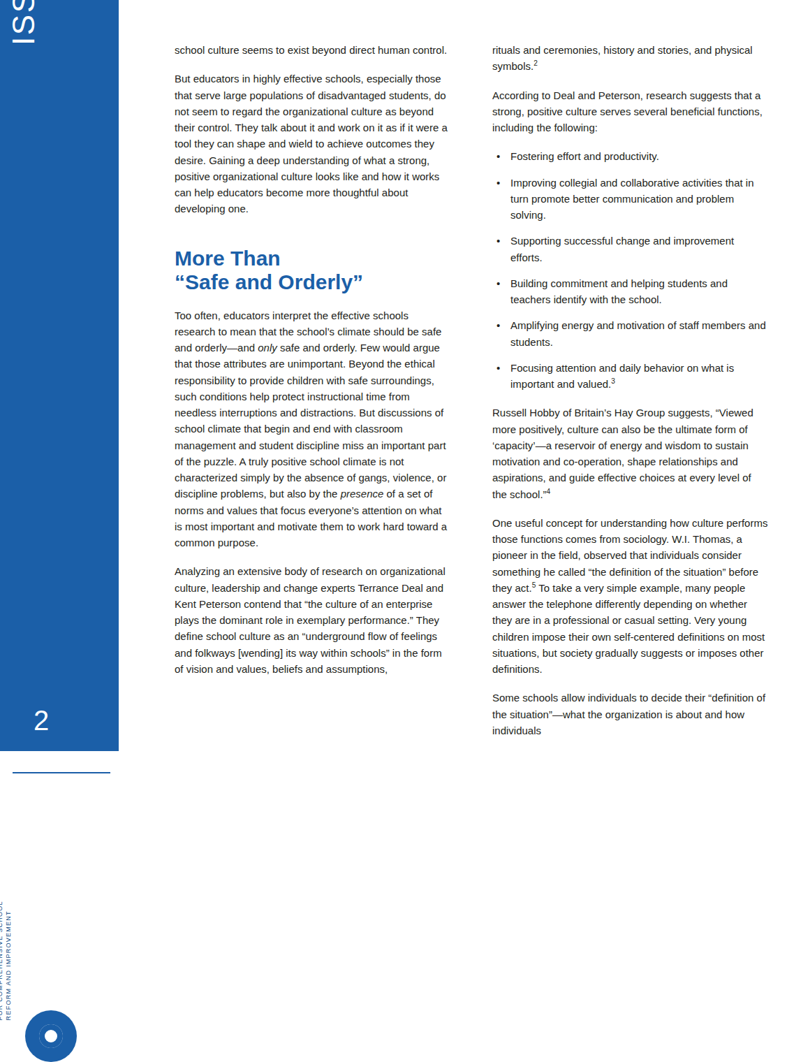ISSUE BRIEF
2
The Center FOR COMPREHENSIVE SCHOOL
REFORM AND IMPROVEMENT
school culture seems to exist beyond direct human control.
But educators in highly effective schools, especially those that serve large populations of disadvantaged students, do not seem to regard the organizational culture as beyond their control. They talk about it and work on it as if it were a tool they can shape and wield to achieve outcomes they desire. Gaining a deep understanding of what a strong, positive organizational culture looks like and how it works can help educators become more thoughtful about developing one.
More Than
“Safe and Orderly”
Too often, educators interpret the effective schools research to mean that the school’s climate should be safe and orderly—and only safe and orderly. Few would argue that those attributes are unimportant. Beyond the ethical responsibility to provide children with safe surroundings, such conditions help protect instructional time from needless interruptions and distractions. But discussions of school climate that begin and end with classroom management and student discipline miss an important part of the puzzle. A truly positive school climate is not characterized simply by the absence of gangs, violence, or discipline problems, but also by the presence of a set of norms and values that focus everyone’s attention on what is most important and motivate them to work hard toward a common purpose.
Analyzing an extensive body of research on organizational culture, leadership and change experts Terrance Deal and Kent Peterson contend that “the culture of an enterprise plays the dominant role in exemplary performance.” They define school culture as an “underground flow of feelings and folkways [wending] its way within schools” in the form of vision and values, beliefs and assumptions,
rituals and ceremonies, history and stories, and physical symbols.2
According to Deal and Peterson, research suggests that a strong, positive culture serves several beneficial functions, including the following:
Fostering effort and productivity.
Improving collegial and collaborative activities that in turn promote better communication and problem solving.
Supporting successful change and improvement efforts.
Building commitment and helping students and teachers identify with the school.
Amplifying energy and motivation of staff members and students.
Focusing attention and daily behavior on what is important and valued.3
Russell Hobby of Britain’s Hay Group suggests, “Viewed more positively, culture can also be the ultimate form of ‘capacity’—a reservoir of energy and wisdom to sustain motivation and co-operation, shape relationships and aspirations, and guide effective choices at every level of the school.”4
One useful concept for understanding how culture performs those functions comes from sociology. W.I. Thomas, a pioneer in the field, observed that individuals consider something he called “the definition of the situation” before they act.5 To take a very simple example, many people answer the telephone differently depending on whether they are in a professional or casual setting. Very young children impose their own self-centered definitions on most situations, but society gradually suggests or imposes other definitions.
Some schools allow individuals to decide their “definition of the situation”—what the organization is about and how individuals